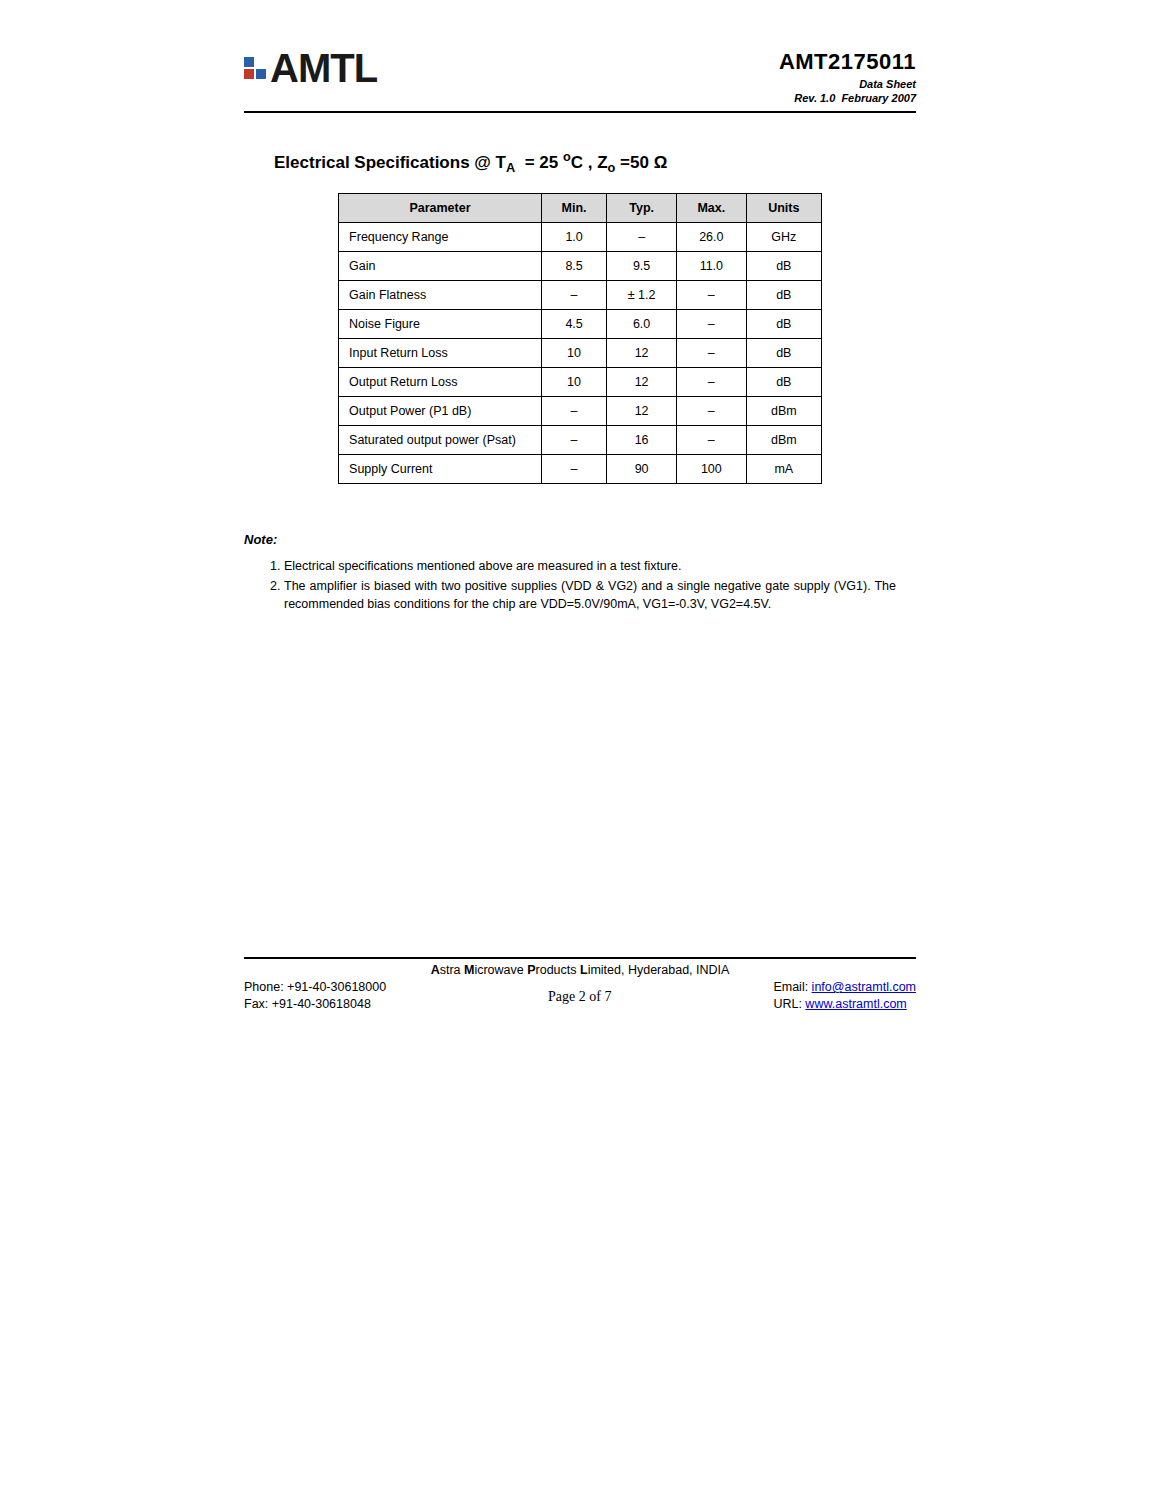AMTL
AMT2175011
Data Sheet
Rev. 1.0 February 2007
Electrical Specifications @ TA = 25 oC , Zo =50 Ω
| Parameter | Min. | Typ. | Max. | Units |
| --- | --- | --- | --- | --- |
| Frequency Range | 1.0 | – | 26.0 | GHz |
| Gain | 8.5 | 9.5 | 11.0 | dB |
| Gain Flatness | – | ± 1.2 | – | dB |
| Noise Figure | 4.5 | 6.0 | – | dB |
| Input Return Loss | 10 | 12 | – | dB |
| Output Return Loss | 10 | 12 | – | dB |
| Output Power (P1 dB) | – | 12 | – | dBm |
| Saturated output power (Psat) | – | 16 | – | dBm |
| Supply Current | – | 90 | 100 | mA |
Note:
Electrical specifications mentioned above are measured in a test fixture.
The amplifier is biased with two positive supplies (VDD & VG2) and a single negative gate supply (VG1). The recommended bias conditions for the chip are VDD=5.0V/90mA, VG1=-0.3V, VG2=4.5V.
Astra Microwave Products Limited, Hyderabad, INDIA
Phone: +91-40-30618000
Fax: +91-40-30618048
Page 2 of 7
Email: info@astramtl.com
URL: www.astramtl.com